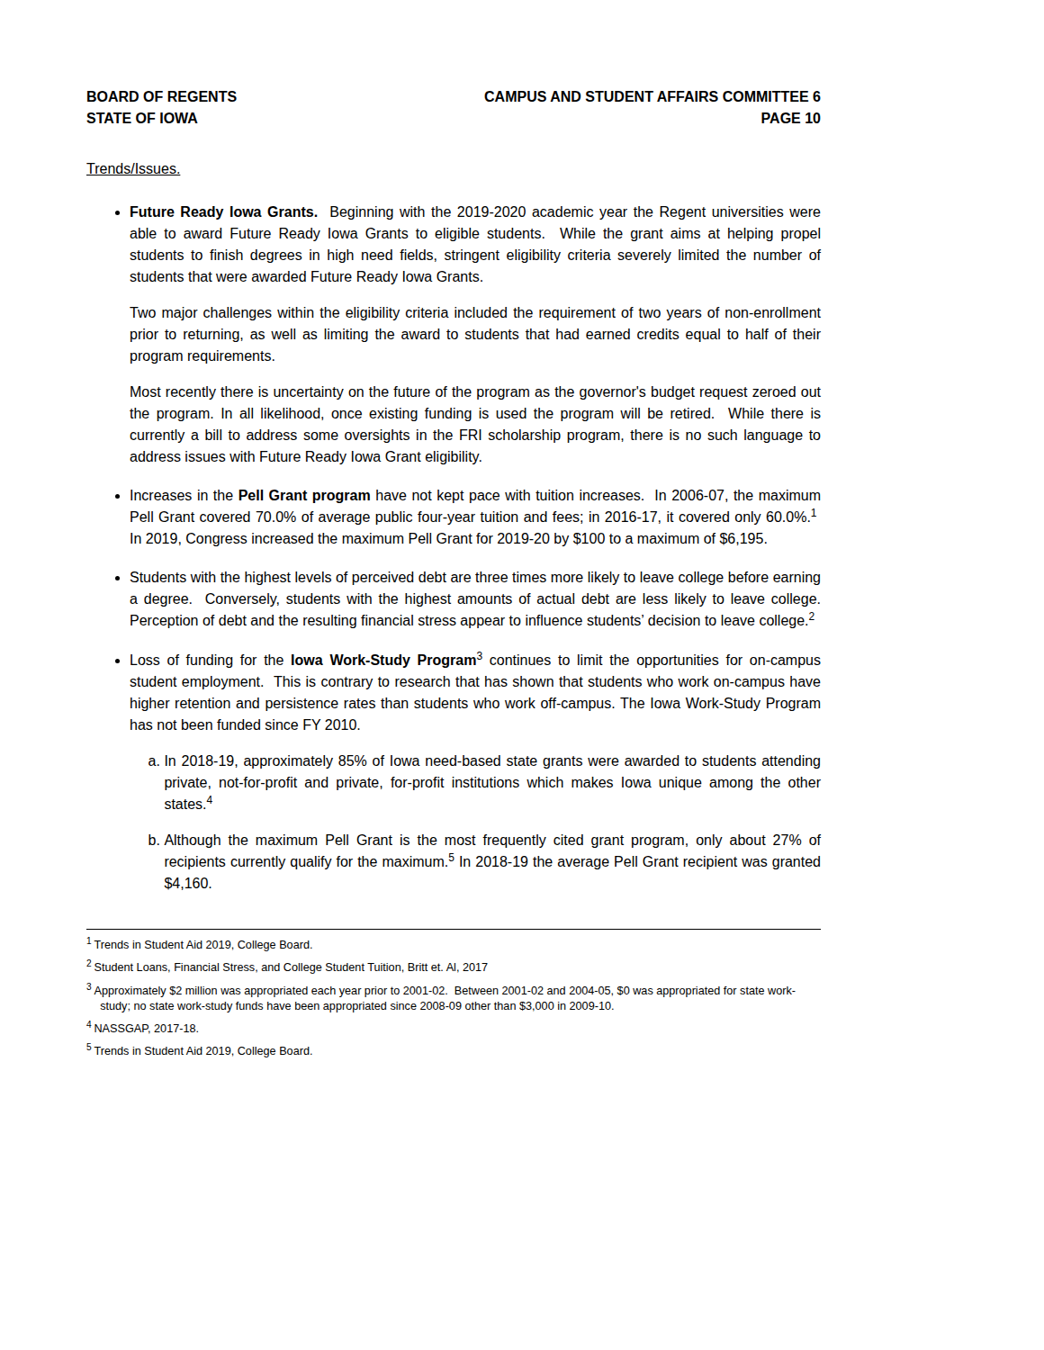BOARD OF REGENTS STATE OF IOWA
CAMPUS AND STUDENT AFFAIRS COMMITTEE 6 PAGE 10
Trends/Issues.
Future Ready Iowa Grants. Beginning with the 2019-2020 academic year the Regent universities were able to award Future Ready Iowa Grants to eligible students. While the grant aims at helping propel students to finish degrees in high need fields, stringent eligibility criteria severely limited the number of students that were awarded Future Ready Iowa Grants.
Two major challenges within the eligibility criteria included the requirement of two years of non-enrollment prior to returning, as well as limiting the award to students that had earned credits equal to half of their program requirements.
Most recently there is uncertainty on the future of the program as the governor's budget request zeroed out the program. In all likelihood, once existing funding is used the program will be retired. While there is currently a bill to address some oversights in the FRI scholarship program, there is no such language to address issues with Future Ready Iowa Grant eligibility.
Increases in the Pell Grant program have not kept pace with tuition increases. In 2006-07, the maximum Pell Grant covered 70.0% of average public four-year tuition and fees; in 2016-17, it covered only 60.0%.1 In 2019, Congress increased the maximum Pell Grant for 2019-20 by $100 to a maximum of $6,195.
Students with the highest levels of perceived debt are three times more likely to leave college before earning a degree. Conversely, students with the highest amounts of actual debt are less likely to leave college. Perception of debt and the resulting financial stress appear to influence students’ decision to leave college.2
Loss of funding for the Iowa Work-Study Program3 continues to limit the opportunities for on-campus student employment. This is contrary to research that has shown that students who work on-campus have higher retention and persistence rates than students who work off-campus. The Iowa Work-Study Program has not been funded since FY 2010.
In 2018-19, approximately 85% of Iowa need-based state grants were awarded to students attending private, not-for-profit and private, for-profit institutions which makes Iowa unique among the other states.4
Although the maximum Pell Grant is the most frequently cited grant program, only about 27% of recipients currently qualify for the maximum.5 In 2018-19 the average Pell Grant recipient was granted $4,160.
Trends in Student Aid 2019, College Board.
Student Loans, Financial Stress, and College Student Tuition, Britt et. Al, 2017
Approximately $2 million was appropriated each year prior to 2001-02. Between 2001-02 and 2004-05, $0 was appropriated for state work-study; no state work-study funds have been appropriated since 2008-09 other than $3,000 in 2009-10.
NASSGAP, 2017-18.
Trends in Student Aid 2019, College Board.